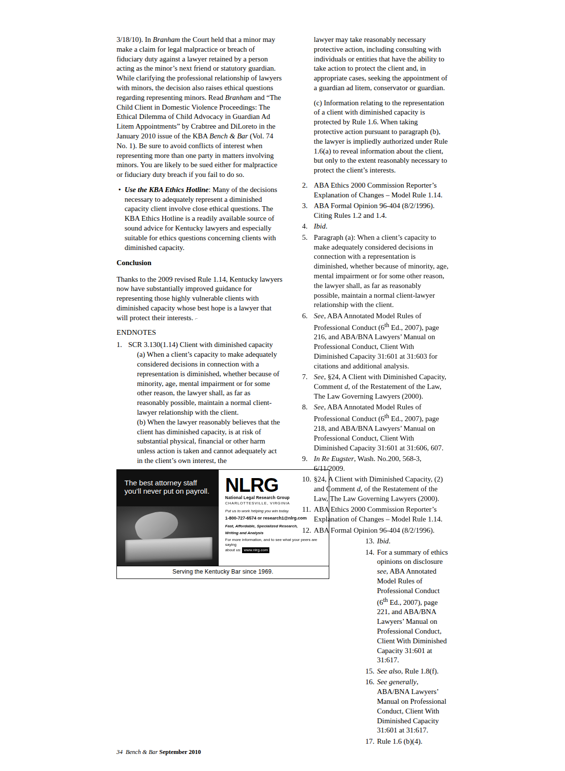3/18/10). In Branham the Court held that a minor may make a claim for legal malpractice or breach of fiduciary duty against a lawyer retained by a person acting as the minor’s next friend or statutory guardian. While clarifying the professional relationship of lawyers with minors, the decision also raises ethical questions regarding representing minors. Read Branham and “The Child Client in Domestic Violence Proceedings: The Ethical Dilemma of Child Advocacy in Guardian Ad Litem Appointments” by Crabtree and DiLoreto in the January 2010 issue of the KBA Bench & Bar (Vol. 74 No. 1). Be sure to avoid conflicts of interest when representing more than one party in matters involving minors. You are likely to be sued either for malpractice or fiduciary duty breach if you fail to do so.
Use the KBA Ethics Hotline: Many of the decisions necessary to adequately represent a diminished capacity client involve close ethical questions. The KBA Ethics Hotline is a readily available source of sound advice for Kentucky lawyers and especially suitable for ethics questions concerning clients with diminished capacity.
Conclusion
Thanks to the 2009 revised Rule 1.14, Kentucky lawyers now have substantially improved guidance for representing those highly vulnerable clients with diminished capacity whose best hope is a lawyer that will protect their interests. ⌐
ENDNOTES
SCR 3.130(1.14) Client with diminished capacity (a) When a client’s capacity to make adequately considered decisions in connection with a representation is diminished, whether because of minority, age, mental impairment or for some other reason, the lawyer shall, as far as reasonably possible, maintain a normal client-lawyer relationship with the client. (b) When the lawyer reasonably believes that the client has diminished capacity, is at risk of substantial physical, financial or other harm unless action is taken and cannot adequately act in the client’s own interest, the
The best attorney staff
you’ll never put on payroll.
NLRG
National Legal Research Group
CHARLOTTESVILLE, VIRGINIA
Put us to work helping you win today.
1-800-727-6574 or research1@nlrg.com
Fast, Affordable, Specialized Research,
Writing and Analysis
For more information, and to see what your peers are saying
about us: www.nlrg.com
Serving the Kentucky Bar since 1969.
lawyer may take reasonably necessary protective action, including consulting with individuals or entities that have the ability to take action to protect the client and, in appropriate cases, seeking the appointment of a guardian ad litem, conservator or guardian.
(c) Information relating to the representation of a client with diminished capacity is protected by Rule 1.6. When taking protective action pursuant to paragraph (b), the lawyer is impliedly authorized under Rule 1.6(a) to reveal information about the client, but only to the extent reasonably necessary to protect the client’s interests.
ABA Ethics 2000 Commission Reporter’s Explanation of Changes – Model Rule 1.14.
ABA Formal Opinion 96-404 (8/2/1996). Citing Rules 1.2 and 1.4.
Ibid.
Paragraph (a): When a client’s capacity to make adequately considered decisions in connection with a representation is diminished, whether because of minority, age, mental impairment or for some other reason, the lawyer shall, as far as reasonably possible, maintain a normal client-lawyer relationship with the client.
See, ABA Annotated Model Rules of Professional Conduct (6th Ed., 2007), page 216, and ABA/BNA Lawyers’ Manual on Professional Conduct, Client With Diminished Capacity 31:601 at 31:603 for citations and additional analysis.
See, §24, A Client with Diminished Capacity, Comment d, of the Restatement of the Law, The Law Governing Lawyers (2000).
See, ABA Annotated Model Rules of Professional Conduct (6th Ed., 2007), page 218, and ABA/BNA Lawyers’ Manual on Professional Conduct, Client With Diminished Capacity 31:601 at 31:606, 607.
In Re Eugster, Wash. No.200, 568-3, 6/11/2009.
§24, A Client with Diminished Capacity, (2) and Comment d, of the Restatement of the Law, The Law Governing Lawyers (2000).
ABA Ethics 2000 Commission Reporter’s Explanation of Changes – Model Rule 1.14.
ABA Formal Opinion 96-404 (8/2/1996).
Ibid.
For a summary of ethics opinions on disclosure see, ABA Annotated Model Rules of Professional Conduct (6th Ed., 2007), page 221, and ABA/BNA Lawyers’ Manual on Professional Conduct, Client With Diminished Capacity 31:601 at 31:617.
See also, Rule 1.8(f).
See generally, ABA/BNA Lawyers’ Manual on Professional Conduct, Client With Diminished Capacity 31:601 at 31:617.
Rule 1.6 (b)(4).
34 Bench & Bar September 2010